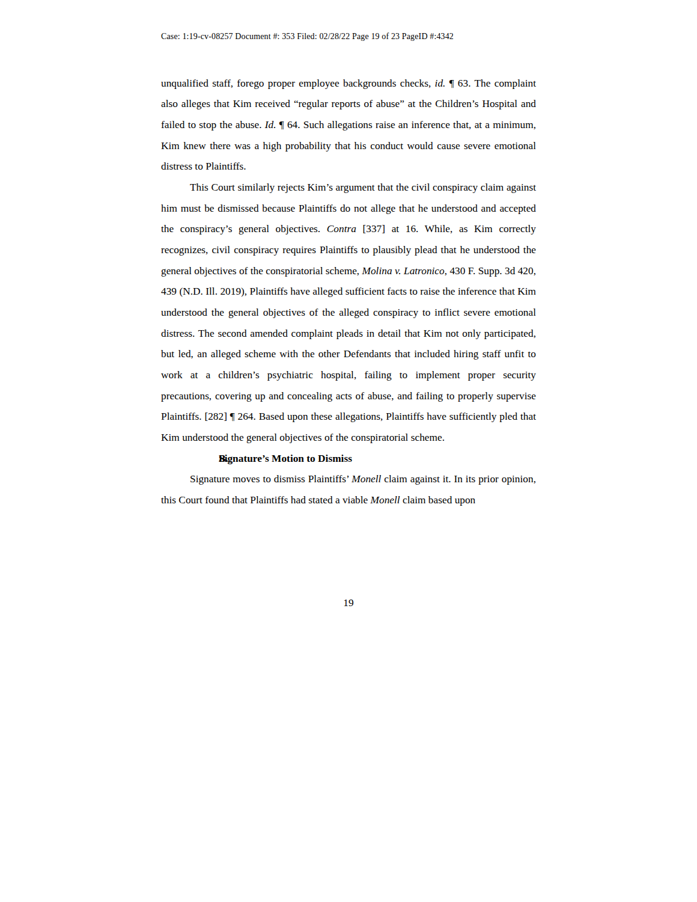Case: 1:19-cv-08257 Document #: 353 Filed: 02/28/22 Page 19 of 23 PageID #:4342
unqualified staff, forego proper employee backgrounds checks, id. ¶ 63. The complaint also alleges that Kim received “regular reports of abuse” at the Children’s Hospital and failed to stop the abuse. Id. ¶ 64. Such allegations raise an inference that, at a minimum, Kim knew there was a high probability that his conduct would cause severe emotional distress to Plaintiffs.
This Court similarly rejects Kim’s argument that the civil conspiracy claim against him must be dismissed because Plaintiffs do not allege that he understood and accepted the conspiracy’s general objectives. Contra [337] at 16. While, as Kim correctly recognizes, civil conspiracy requires Plaintiffs to plausibly plead that he understood the general objectives of the conspiratorial scheme, Molina v. Latronico, 430 F. Supp. 3d 420, 439 (N.D. Ill. 2019), Plaintiffs have alleged sufficient facts to raise the inference that Kim understood the general objectives of the alleged conspiracy to inflict severe emotional distress. The second amended complaint pleads in detail that Kim not only participated, but led, an alleged scheme with the other Defendants that included hiring staff unfit to work at a children’s psychiatric hospital, failing to implement proper security precautions, covering up and concealing acts of abuse, and failing to properly supervise Plaintiffs. [282] ¶ 264. Based upon these allegations, Plaintiffs have sufficiently pled that Kim understood the general objectives of the conspiratorial scheme.
B. Signature’s Motion to Dismiss
Signature moves to dismiss Plaintiffs’ Monell claim against it. In its prior opinion, this Court found that Plaintiffs had stated a viable Monell claim based upon
19